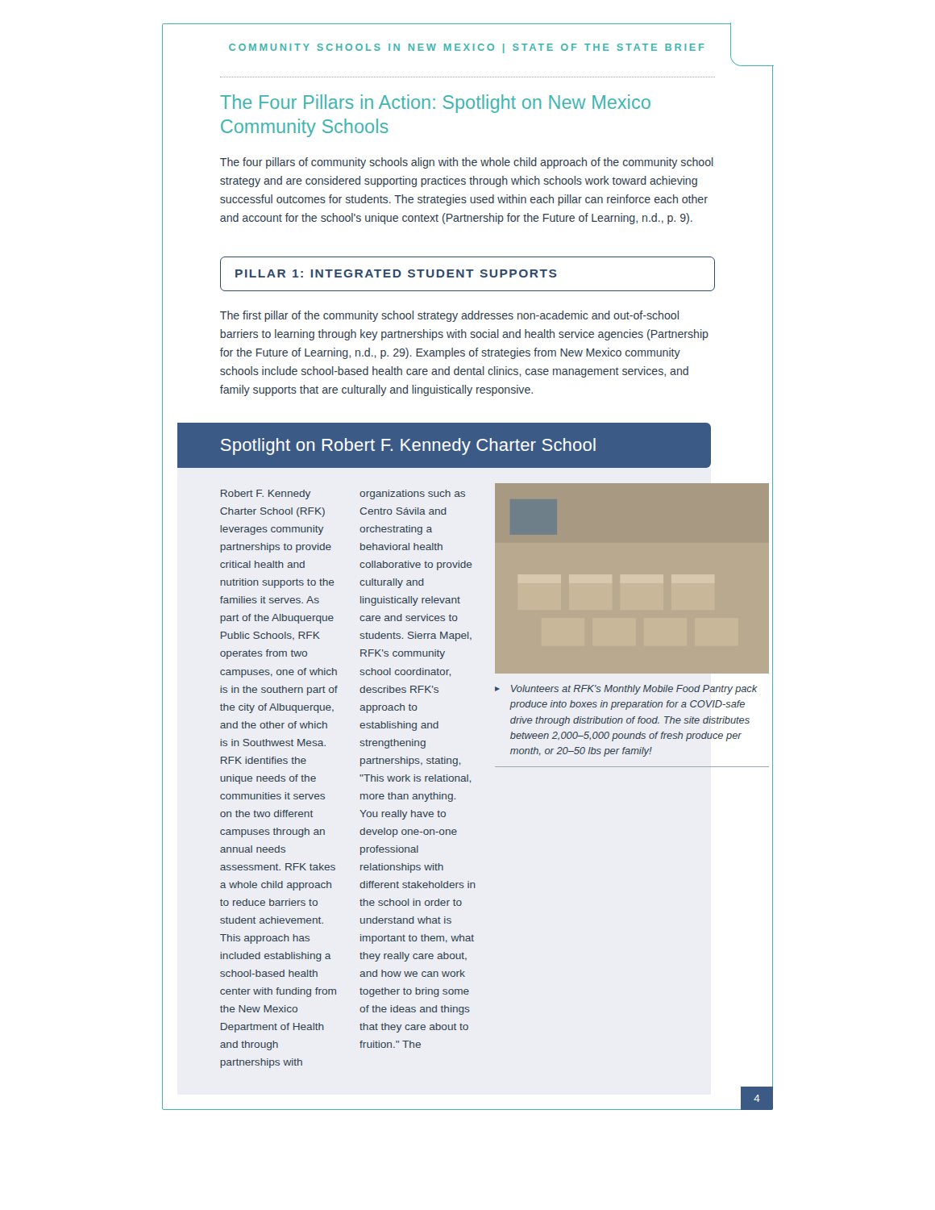Community Schools in New Mexico | State of the State Brief
The Four Pillars in Action: Spotlight on New Mexico Community Schools
The four pillars of community schools align with the whole child approach of the community school strategy and are considered supporting practices through which schools work toward achieving successful outcomes for students. The strategies used within each pillar can reinforce each other and account for the school's unique context (Partnership for the Future of Learning, n.d., p. 9).
Pillar 1: Integrated Student Supports
The first pillar of the community school strategy addresses non-academic and out-of-school barriers to learning through key partnerships with social and health service agencies (Partnership for the Future of Learning, n.d., p. 29). Examples of strategies from New Mexico community schools include school-based health care and dental clinics, case management services, and family supports that are culturally and linguistically responsive.
Spotlight on Robert F. Kennedy Charter School
Volunteers at RFK's Monthly Mobile Food Pantry pack produce into boxes in preparation for a COVID-safe drive through distribution of food. The site distributes between 2,000–5,000 pounds of fresh produce per month, or 20–50 lbs per family!
Robert F. Kennedy Charter School (RFK) leverages community partnerships to provide critical health and nutrition supports to the families it serves. As part of the Albuquerque Public Schools, RFK operates from two campuses, one of which is in the southern part of the city of Albuquerque, and the other of which is in Southwest Mesa. RFK identifies the unique needs of the communities it serves on the two different campuses through an annual needs assessment. RFK takes a whole child approach to reduce barriers to student achievement. This approach has included establishing a school-based health center with funding from the New Mexico Department of Health and through partnerships with organizations such as Centro Sávila and orchestrating a behavioral health collaborative to provide culturally and linguistically relevant care and services to students. Sierra Mapel, RFK's community school coordinator, describes RFK's approach to establishing and strengthening partnerships, stating, "This work is relational, more than anything. You really have to develop one-on-one professional relationships with different stakeholders in the school in order to understand what is important to them, what they really care about, and how we can work together to bring some of the ideas and things that they care about to fruition." The
4